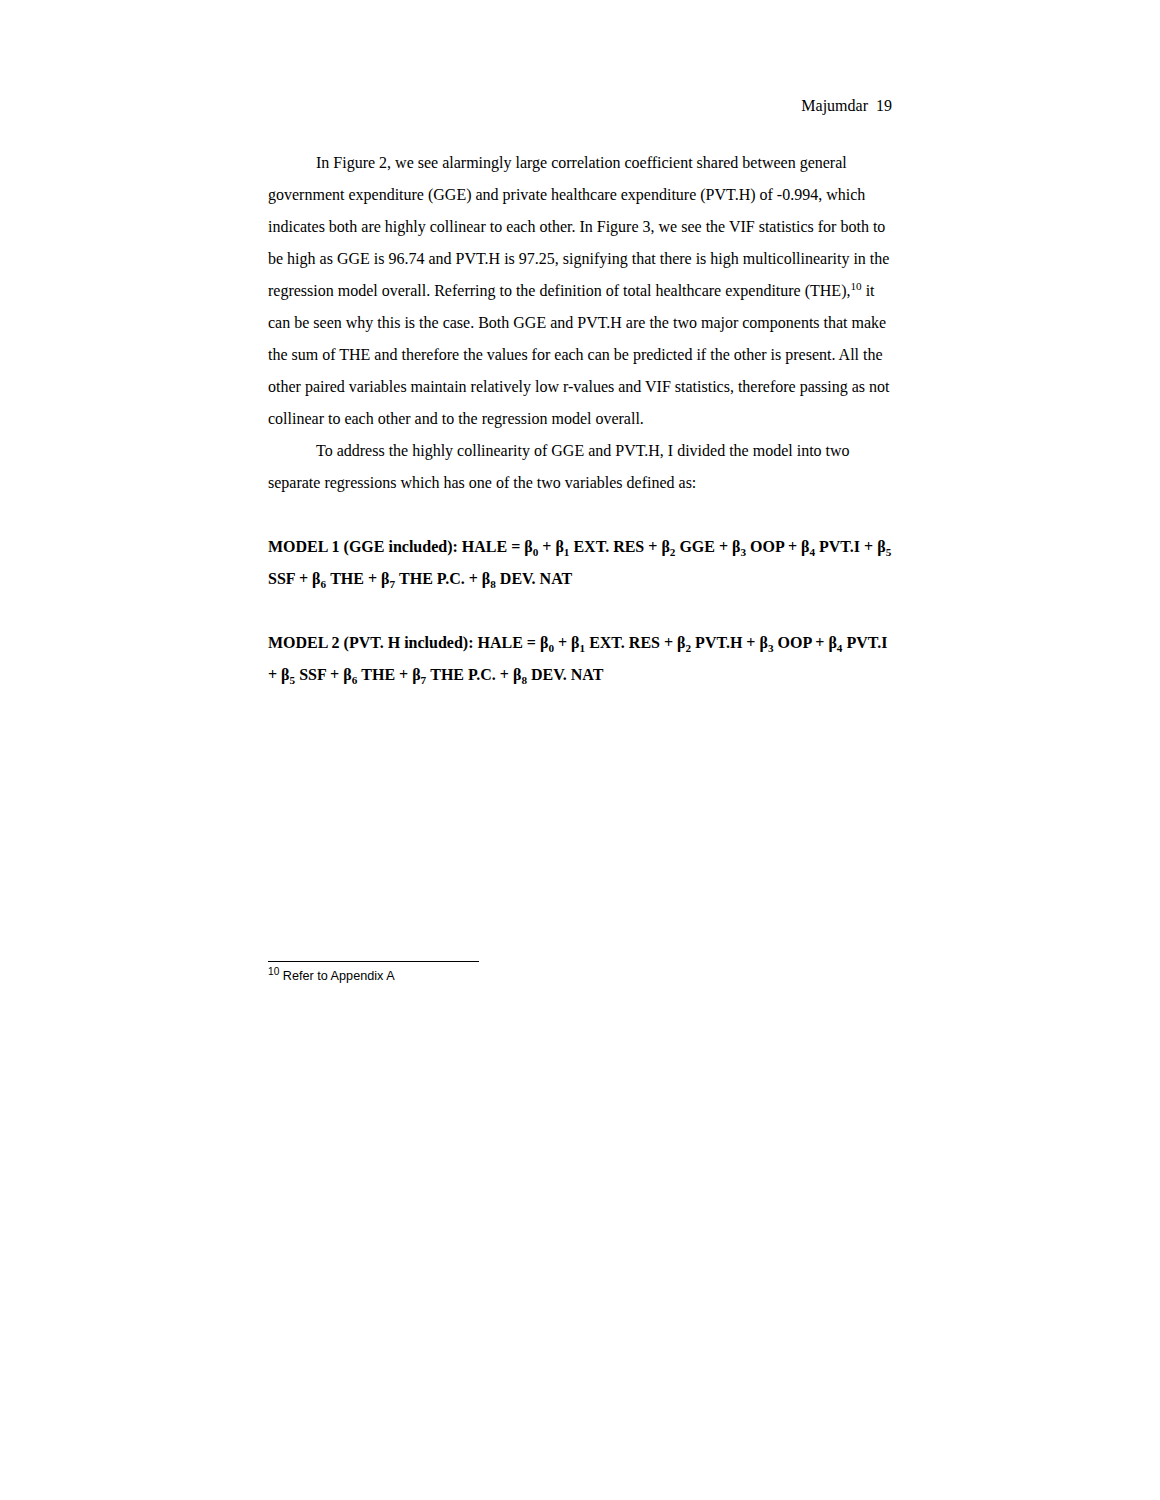Majumdar 19
In Figure 2, we see alarmingly large correlation coefficient shared between general government expenditure (GGE) and private healthcare expenditure (PVT.H) of -0.994, which indicates both are highly collinear to each other. In Figure 3, we see the VIF statistics for both to be high as GGE is 96.74 and PVT.H is 97.25, signifying that there is high multicollinearity in the regression model overall. Referring to the definition of total healthcare expenditure (THE),10 it can be seen why this is the case. Both GGE and PVT.H are the two major components that make the sum of THE and therefore the values for each can be predicted if the other is present. All the other paired variables maintain relatively low r-values and VIF statistics, therefore passing as not collinear to each other and to the regression model overall.
To address the highly collinearity of GGE and PVT.H, I divided the model into two separate regressions which has one of the two variables defined as:
MODEL 1 (GGE included): HALE = β0 + β1 EXT. RES + β2 GGE + β3 OOP + β4 PVT.I + β5 SSF + β6 THE + β7 THE P.C. + β8 DEV. NAT
MODEL 2 (PVT. H included): HALE = β0 + β1 EXT. RES + β2 PVT.H + β3 OOP + β4 PVT.I + β5 SSF + β6 THE + β7 THE P.C. + β8 DEV. NAT
10 Refer to Appendix A